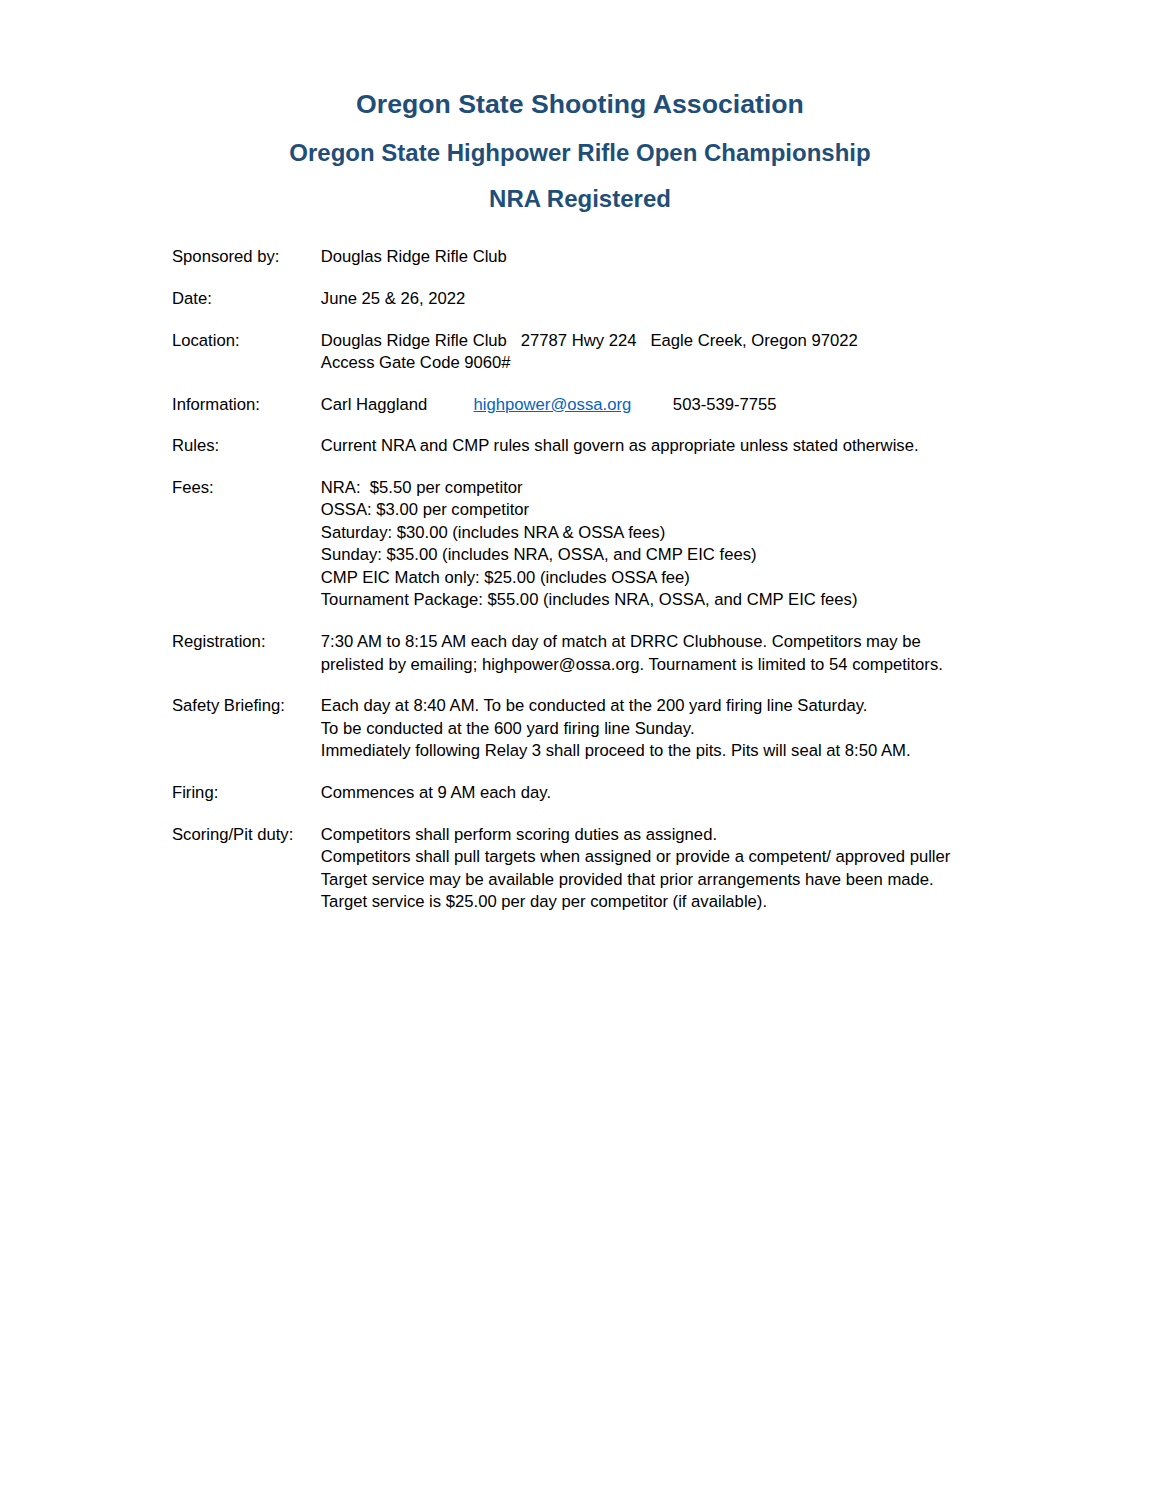Oregon State Shooting Association
Oregon State Highpower Rifle Open Championship
NRA Registered
| Sponsored by: | Douglas Ridge Rifle Club |
| Date: | June 25 & 26, 2022 |
| Location: | Douglas Ridge Rifle Club 27787 Hwy 224 Eagle Creek, Oregon 97022 Access Gate Code 9060# |
| Information: | Carl Haggland highpower@ossa.org 503-539-7755 |
| Rules: | Current NRA and CMP rules shall govern as appropriate unless stated otherwise. |
| Fees: | NRA: $5.50 per competitor OSSA: $3.00 per competitor Saturday: $30.00 (includes NRA & OSSA fees) Sunday: $35.00 (includes NRA, OSSA, and CMP EIC fees) CMP EIC Match only: $25.00 (includes OSSA fee) Tournament Package: $55.00 (includes NRA, OSSA, and CMP EIC fees) |
| Registration: | 7:30 AM to 8:15 AM each day of match at DRRC Clubhouse. Competitors may be prelisted by emailing; highpower@ossa.org. Tournament is limited to 54 competitors. |
| Safety Briefing: | Each day at 8:40 AM. To be conducted at the 200 yard firing line Saturday. To be conducted at the 600 yard firing line Sunday. Immediately following Relay 3 shall proceed to the pits. Pits will seal at 8:50 AM. |
| Firing: | Commences at 9 AM each day. |
| Scoring/Pit duty: | Competitors shall perform scoring duties as assigned. Competitors shall pull targets when assigned or provide a competent/ approved puller Target service may be available provided that prior arrangements have been made. Target service is $25.00 per day per competitor (if available). |